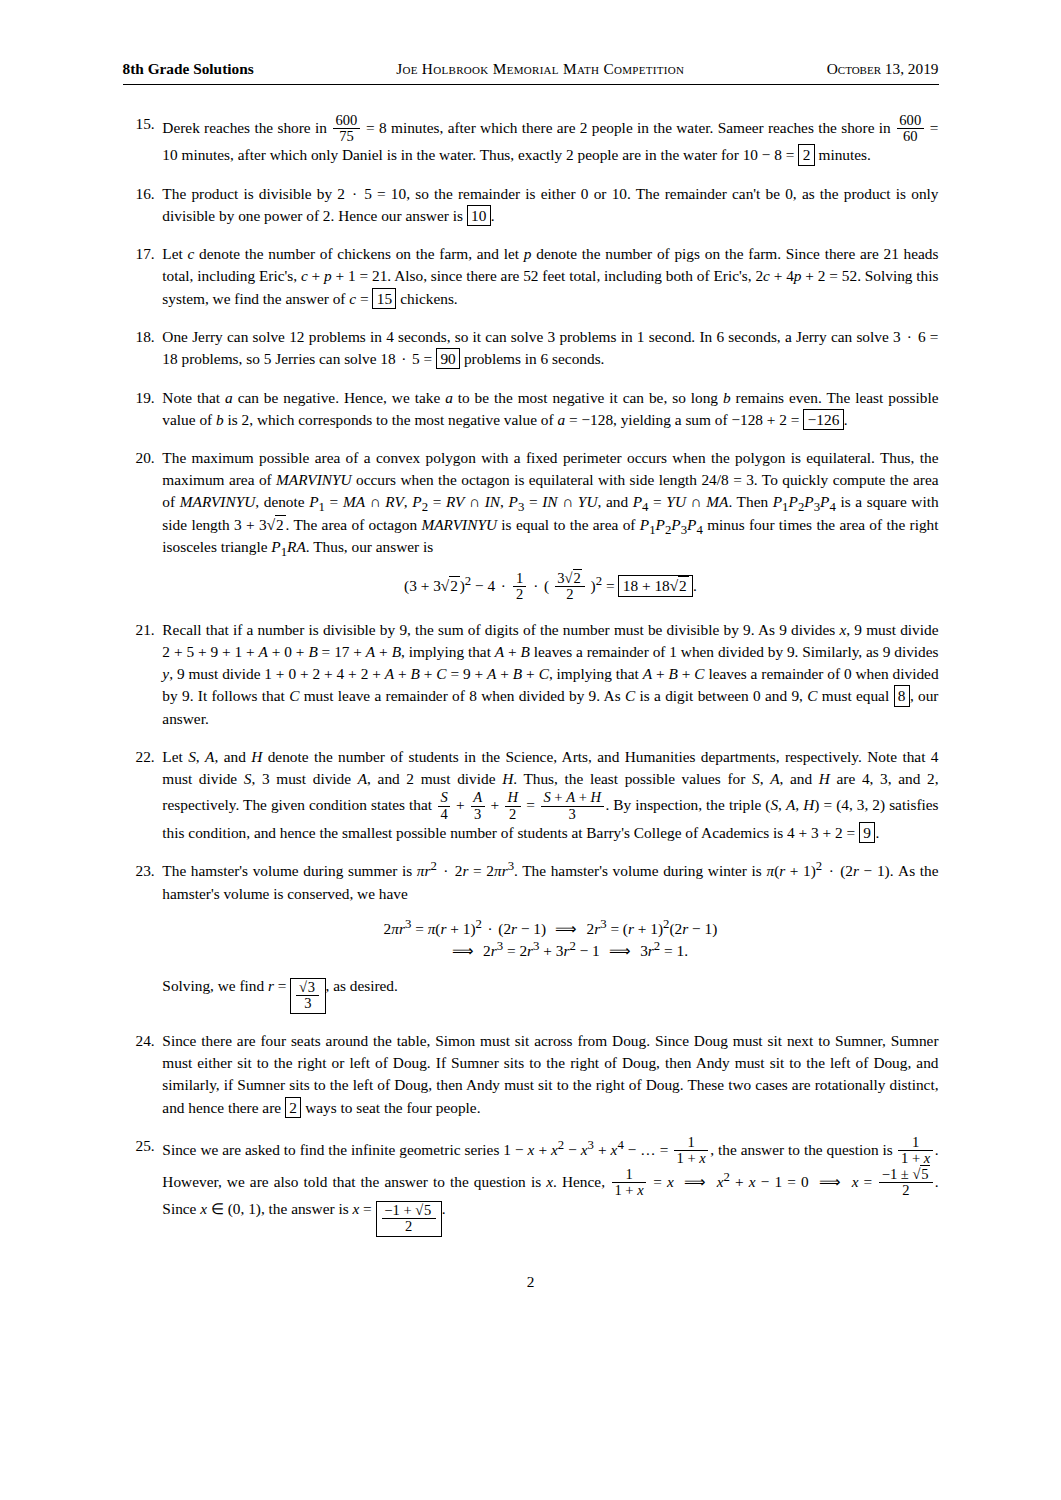8th Grade Solutions
Joe Holbrook Memorial Math Competition
October 13, 2019
Derek reaches the shore in 60075 = 8 minutes, after which there are 2 people in the water. Sameer reaches the shore in 60060 = 10 minutes, after which only Daniel is in the water. Thus, exactly 2 people are in the water for 10 − 8 = 2 minutes.
The product is divisible by 2 · 5 = 10, so the remainder is either 0 or 10. The remainder can't be 0, as the product is only divisible by one power of 2. Hence our answer is 10.
Let c denote the number of chickens on the farm, and let p denote the number of pigs on the farm. Since there are 21 heads total, including Eric's, c + p + 1 = 21. Also, since there are 52 feet total, including both of Eric's, 2c + 4p + 2 = 52. Solving this system, we find the answer of c = 15 chickens.
One Jerry can solve 12 problems in 4 seconds, so it can solve 3 problems in 1 second. In 6 seconds, a Jerry can solve 3 · 6 = 18 problems, so 5 Jerries can solve 18 · 5 = 90 problems in 6 seconds.
Note that a can be negative. Hence, we take a to be the most negative it can be, so long b remains even. The least possible value of b is 2, which corresponds to the most negative value of a = −128, yielding a sum of −128 + 2 = −126.
The maximum possible area of a convex polygon with a fixed perimeter occurs when the polygon is equilateral. Thus, the maximum area of MARVINYU occurs when the octagon is equilateral with side length 24/8 = 3. To quickly compute the area of MARVINYU, denote P1 = MA ∩ RV, P2 = RV ∩ IN, P3 = IN ∩ YU, and P4 = YU ∩ MA. Then P1P2P3P4 is a square with side length 3 + 3√2. The area of octagon MARVINYU is equal to the area of P1P2P3P4 minus four times the area of the right isosceles triangle P1RA. Thus, our answer is
(3 + 3√2)2 − 4 · 12 · ( 3√22 )2 = 18 + 18√2.
Recall that if a number is divisible by 9, the sum of digits of the number must be divisible by 9. As 9 divides x, 9 must divide 2 + 5 + 9 + 1 + A + 0 + B = 17 + A + B, implying that A + B leaves a remainder of 1 when divided by 9. Similarly, as 9 divides y, 9 must divide 1 + 0 + 2 + 4 + 2 + A + B + C = 9 + A + B + C, implying that A + B + C leaves a remainder of 0 when divided by 9. It follows that C must leave a remainder of 8 when divided by 9. As C is a digit between 0 and 9, C must equal 8, our answer.
Let S, A, and H denote the number of students in the Science, Arts, and Humanities departments, respectively. Note that 4 must divide S, 3 must divide A, and 2 must divide H. Thus, the least possible values for S, A, and H are 4, 3, and 2, respectively. The given condition states that S 4 + A 3 + H 2 = S + A + H 3. By inspection, the triple (S, A, H) = (4, 3, 2) satisfies this condition, and hence the smallest possible number of students at Barry's College of Academics is 4 + 3 + 2 = 9.
The hamster's volume during summer is πr2 · 2r = 2πr3. The hamster's volume during winter is π(r + 1)2 · (2r − 1). As the hamster's volume is conserved, we have
2πr3 = π(r + 1)2 · (2r − 1) ⟹ 2r3 = (r + 1)2(2r − 1) ⟹ 2r3 = 2r3 + 3r2 − 1 ⟹ 3r2 = 1.
Solving, we find r = √33, as desired.
Since there are four seats around the table, Simon must sit across from Doug. Since Doug must sit next to Sumner, Sumner must either sit to the right or left of Doug. If Sumner sits to the right of Doug, then Andy must sit to the left of Doug, and similarly, if Sumner sits to the left of Doug, then Andy must sit to the right of Doug. These two cases are rotationally distinct, and hence there are 2 ways to seat the four people.
Since we are asked to find the infinite geometric series 1 − x + x2 − x3 + x4 − … = 11 + x, the answer to the question is 11 + x. However, we are also told that the answer to the question is x. Hence, 11 + x = x ⟹ x2 + x − 1 = 0 ⟹ x = −1 ± √52. Since x ∈ (0, 1), the answer is x = −1 + √52.
2